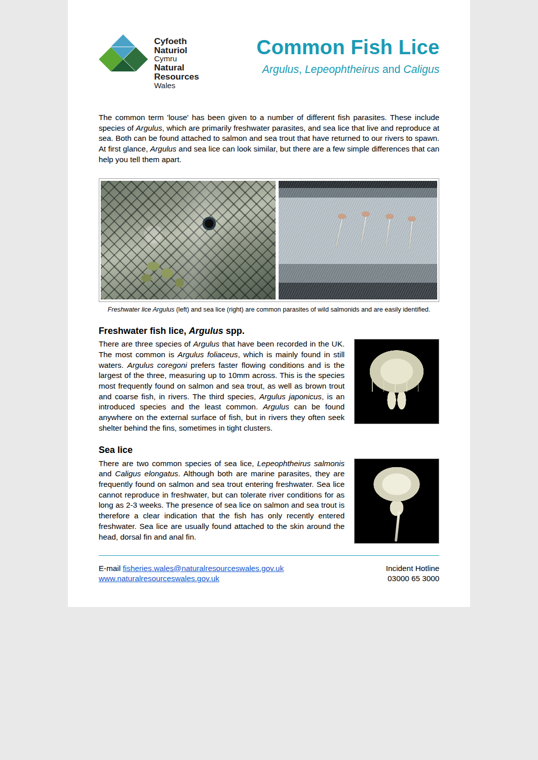Cyfoeth
Naturiol
Cymru
Natural
Resources
Wales
Common Fish Lice
Argulus, Lepeophtheirus and Caligus
The common term 'louse' has been given to a number of different fish parasites. These include species of Argulus, which are primarily freshwater parasites, and sea lice that live and reproduce at sea. Both can be found attached to salmon and sea trout that have returned to our rivers to spawn. At first glance, Argulus and sea lice can look similar, but there are a few simple differences that can help you tell them apart.
Freshwater lice Argulus (left) and sea lice (right) are common parasites of wild salmonids and are easily identified.
Freshwater fish lice, Argulus spp.
There are three species of Argulus that have been recorded in the UK. The most common is Argulus foliaceus, which is mainly found in still waters. Argulus coregoni prefers faster flowing conditions and is the largest of the three, measuring up to 10mm across. This is the species most frequently found on salmon and sea trout, as well as brown trout and coarse fish, in rivers. The third species, Argulus japonicus, is an introduced species and the least common. Argulus can be found anywhere on the external surface of fish, but in rivers they often seek shelter behind the fins, sometimes in tight clusters.
Sea lice
There are two common species of sea lice, Lepeophtheirus salmonis and Caligus elongatus. Although both are marine parasites, they are frequently found on salmon and sea trout entering freshwater. Sea lice cannot reproduce in freshwater, but can tolerate river conditions for as long as 2-3 weeks. The presence of sea lice on salmon and sea trout is therefore a clear indication that the fish has only recently entered freshwater. Sea lice are usually found attached to the skin around the head, dorsal fin and anal fin.
E-mail fisheries.wales@naturalresourceswales.gov.uk
www.naturalresourceswales.gov.uk
Incident Hotline
03000 65 3000